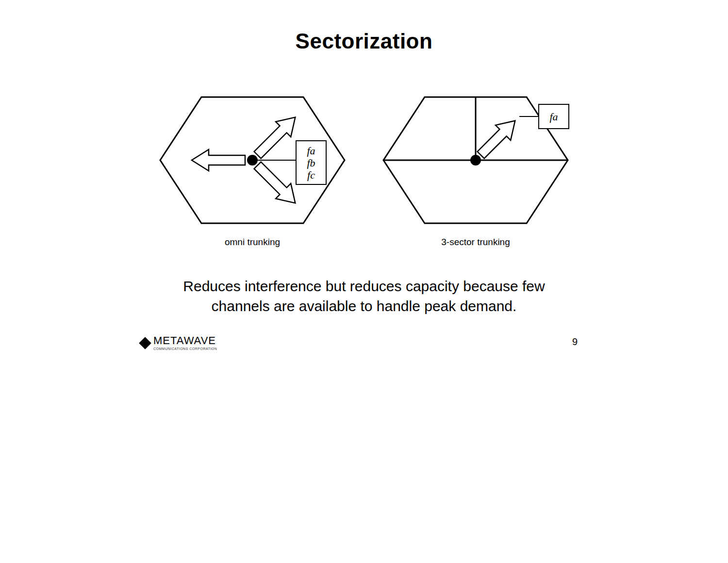Sectorization
fa fb fc
omni trunking
fa
3-sector trunking
Reduces interference but reduces capacity because few
channels are available to handle peak demand.
METAWAVE COMMUNICATIONS CORPORATION
9